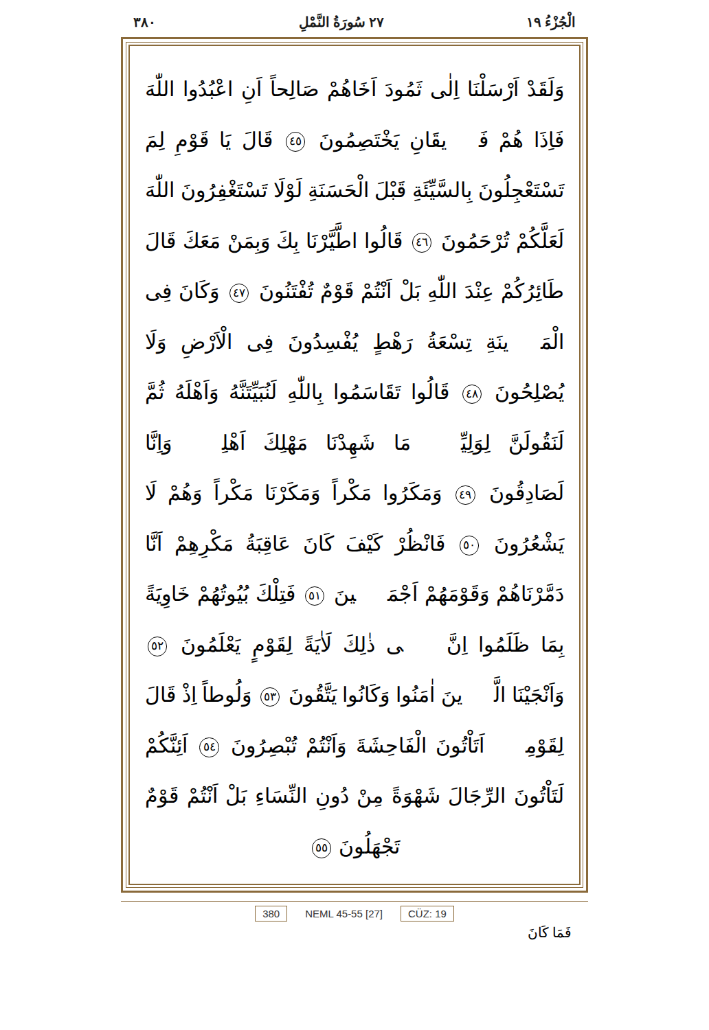الْجُزْءُ ١٩
٢٧ سُورَةُ النَّمْلِ
٣٨٠
وَلَقَدْ اَرْسَلْنَا اِلٰى ثَمُودَ اَخَاهُمْ صَالِحاً اَنِ اعْبُدُوا اللّٰهَ فَاِذَا هُمْ فَرٖيقَانِ يَخْتَصِمُونَ ٤٥ قَالَ يَا قَوْمِ لِمَ تَسْتَعْجِلُونَ بِالسَّيِّئَةِ قَبْلَ الْحَسَنَةِ لَوْلَا تَسْتَغْفِرُونَ اللّٰهَ لَعَلَّكُمْ تُرْحَمُونَ ٤٦ قَالُوا اطَّيَّرْنَا بِكَ وَبِمَنْ مَعَكَ قَالَ طَائِرُكُمْ عِنْدَ اللّٰهِ بَلْ اَنْتُمْ قَوْمٌ تُفْتَنُونَ ٤٧ وَكَانَ فِى الْمَدٖينَةِ تِسْعَةُ رَهْطٍ يُفْسِدُونَ فِى الْاَرْضِ وَلَا يُصْلِحُونَ ٤٨ قَالُوا تَقَاسَمُوا بِاللّٰهِ لَنُبَيِّتَنَّهُ وَاَهْلَهُ ثُمَّ لَنَقُولَنَّ لِوَلِيِّهٖ مَا شَهِدْنَا مَهْلِكَ اَهْلِهٖ وَاِنَّا لَصَادِقُونَ ٤٩ وَمَكَرُوا مَكْراً وَمَكَرْنَا مَكْراً وَهُمْ لَا يَشْعُرُونَ ٥٠ فَانْظُرْ كَيْفَ كَانَ عَاقِبَةُ مَكْرِهِمْ اَنَّا دَمَّرْنَاهُمْ وَقَوْمَهُمْ اَجْمَعٖينَ ٥١ فَتِلْكَ بُيُوتُهُمْ خَاوِيَةً بِمَا ظَلَمُوا اِنَّ فٖى ذٰلِكَ لَاٰيَةً لِقَوْمٍ يَعْلَمُونَ ٥٢ وَاَنْجَيْنَا الَّذٖينَ اٰمَنُوا وَكَانُوا يَتَّقُونَ ٥٣ وَلُوطاً اِذْ قَالَ لِقَوْمِهٖ اَتَاْتُونَ الْفَاحِشَةَ وَاَنْتُمْ تُبْصِرُونَ ٥٤ اَئِنَّكُمْ لَتَاْتُونَ الرِّجَالَ شَهْوَةً مِنْ دُونِ النِّسَاءِ بَلْ اَنْتُمْ قَوْمٌ تَجْهَلُونَ ٥٥
CÜZ: 19
[27] NEML 45-55
380
فَمَا كَانَ